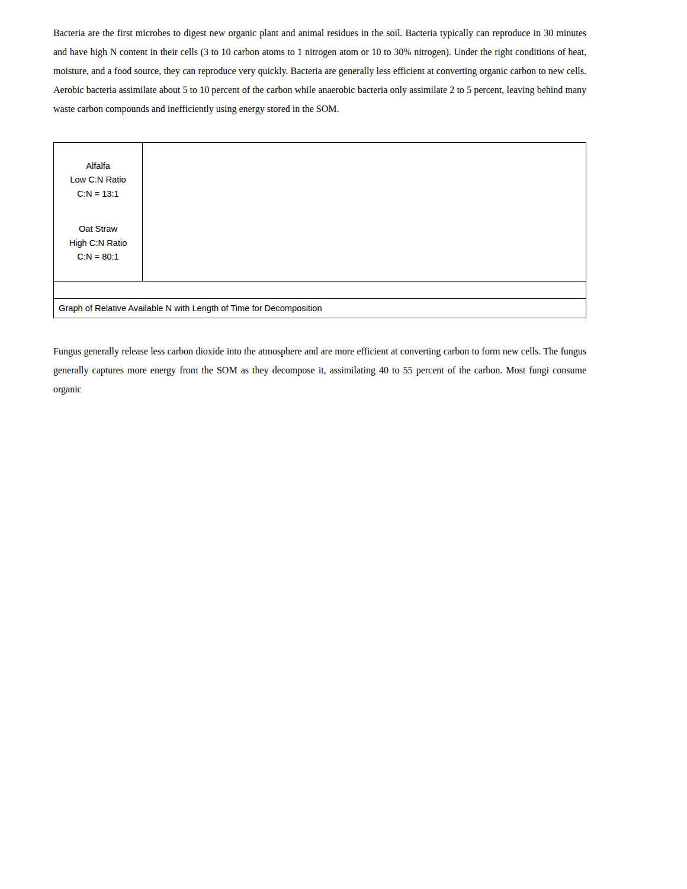Bacteria are the first microbes to digest new organic plant and animal residues in the soil. Bacteria typically can reproduce in 30 minutes and have high N content in their cells (3 to 10 carbon atoms to 1 nitrogen atom or 10 to 30% nitrogen). Under the right conditions of heat, moisture, and a food source, they can reproduce very quickly. Bacteria are generally less efficient at converting organic carbon to new cells. Aerobic bacteria assimilate about 5 to 10 percent of the carbon while anaerobic bacteria only assimilate 2 to 5 percent, leaving behind many waste carbon compounds and inefficiently using energy stored in the SOM.
Alfalfa
Low C:N Ratio
C:N = 13:1
Oat Straw
High C:N Ratio
C:N = 80:1
Graph of Relative Available N with Length of Time for Decomposition
Fungus generally release less carbon dioxide into the atmosphere and are more efficient at converting carbon to form new cells. The fungus generally captures more energy from the SOM as they decompose it, assimilating 40 to 55 percent of the carbon. Most fungi consume organic